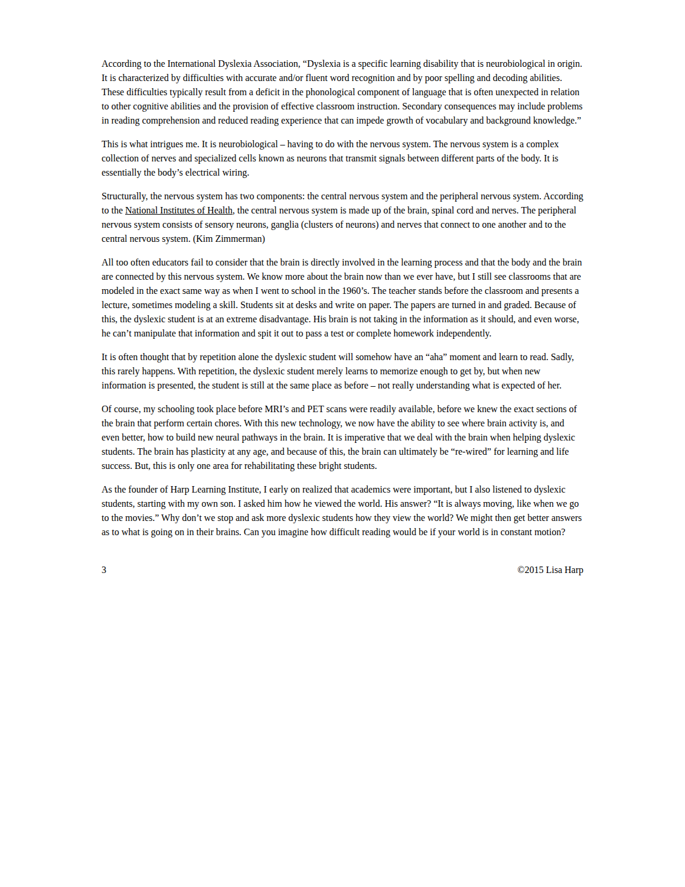According to the International Dyslexia Association, “Dyslexia is a specific learning disability that is neurobiological in origin. It is characterized by difficulties with accurate and/or fluent word recognition and by poor spelling and decoding abilities. These difficulties typically result from a deficit in the phonological component of language that is often unexpected in relation to other cognitive abilities and the provision of effective classroom instruction. Secondary consequences may include problems in reading comprehension and reduced reading experience that can impede growth of vocabulary and background knowledge.”
This is what intrigues me. It is neurobiological – having to do with the nervous system. The nervous system is a complex collection of nerves and specialized cells known as neurons that transmit signals between different parts of the body. It is essentially the body’s electrical wiring.
Structurally, the nervous system has two components: the central nervous system and the peripheral nervous system. According to the National Institutes of Health, the central nervous system is made up of the brain, spinal cord and nerves. The peripheral nervous system consists of sensory neurons, ganglia (clusters of neurons) and nerves that connect to one another and to the central nervous system. (Kim Zimmerman)
All too often educators fail to consider that the brain is directly involved in the learning process and that the body and the brain are connected by this nervous system. We know more about the brain now than we ever have, but I still see classrooms that are modeled in the exact same way as when I went to school in the 1960’s. The teacher stands before the classroom and presents a lecture, sometimes modeling a skill. Students sit at desks and write on paper. The papers are turned in and graded. Because of this, the dyslexic student is at an extreme disadvantage. His brain is not taking in the information as it should, and even worse, he can’t manipulate that information and spit it out to pass a test or complete homework independently.
It is often thought that by repetition alone the dyslexic student will somehow have an “aha” moment and learn to read. Sadly, this rarely happens. With repetition, the dyslexic student merely learns to memorize enough to get by, but when new information is presented, the student is still at the same place as before – not really understanding what is expected of her.
Of course, my schooling took place before MRI’s and PET scans were readily available, before we knew the exact sections of the brain that perform certain chores. With this new technology, we now have the ability to see where brain activity is, and even better, how to build new neural pathways in the brain. It is imperative that we deal with the brain when helping dyslexic students. The brain has plasticity at any age, and because of this, the brain can ultimately be “re-wired” for learning and life success. But, this is only one area for rehabilitating these bright students.
As the founder of Harp Learning Institute, I early on realized that academics were important, but I also listened to dyslexic students, starting with my own son. I asked him how he viewed the world. His answer? “It is always moving, like when we go to the movies.” Why don’t we stop and ask more dyslexic students how they view the world? We might then get better answers as to what is going on in their brains. Can you imagine how difficult reading would be if your world is in constant motion?
3 ©2015 Lisa Harp